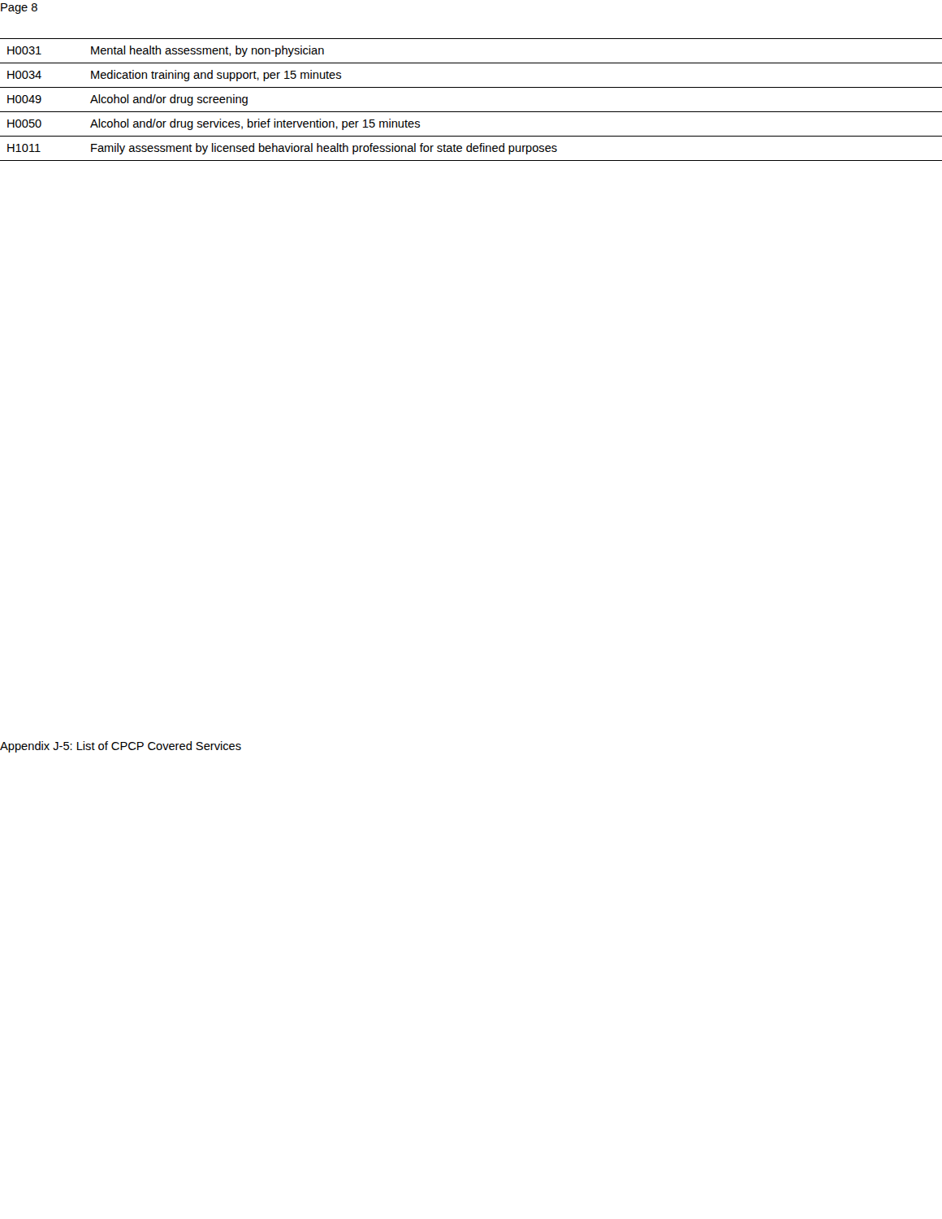Page 8
| H0031 | Mental health assessment, by non-physician |
| H0034 | Medication training and support, per 15 minutes |
| H0049 | Alcohol and/or drug screening |
| H0050 | Alcohol and/or drug services, brief intervention, per 15 minutes |
| H1011 | Family assessment by licensed behavioral health professional for state defined purposes |
Appendix J-5: List of CPCP Covered Services